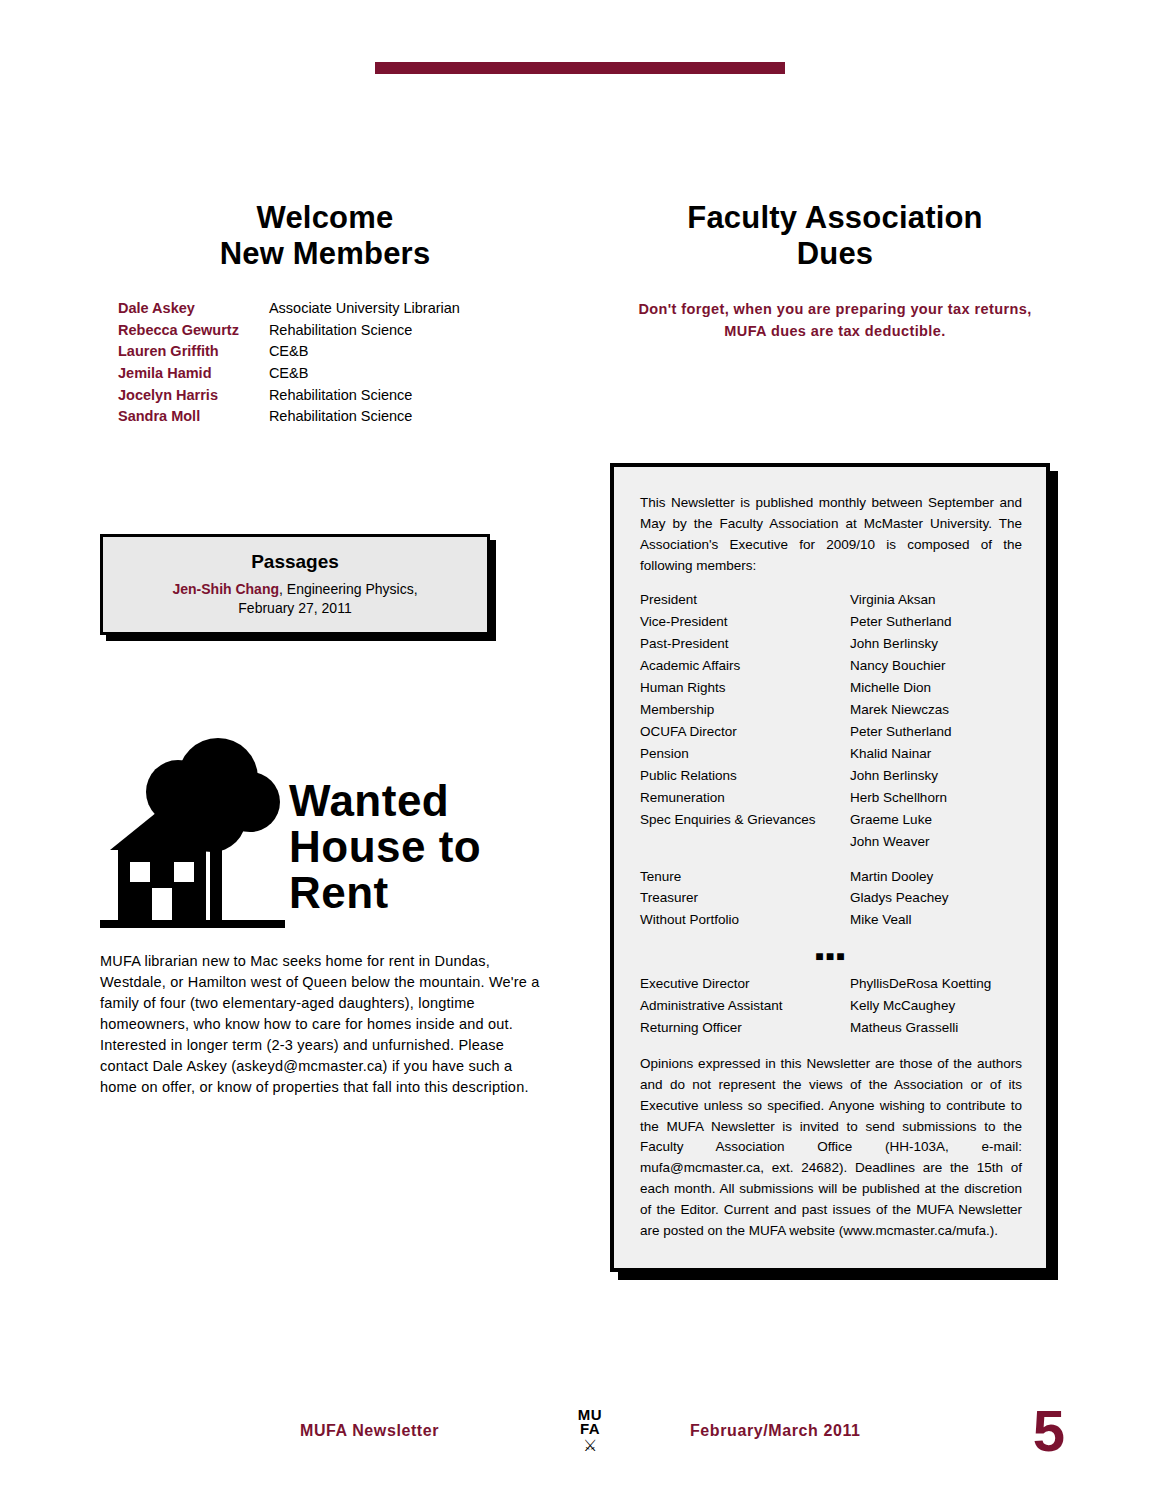Welcome
New Members
| Dale Askey | Associate University Librarian |
| Rebecca Gewurtz | Rehabilitation Science |
| Lauren Griffith | CE&B |
| Jemila Hamid | CE&B |
| Jocelyn Harris | Rehabilitation Science |
| Sandra Moll | Rehabilitation Science |
Passages
Jen-Shih Chang, Engineering Physics,
February 27, 2011
Wanted
House to
Rent
MUFA librarian new to Mac seeks home for rent in Dundas, Westdale, or Hamilton west of Queen below the mountain. We're a family of four (two elementary-aged daughters), longtime homeowners, who know how to care for homes inside and out. Interested in longer term (2-3 years) and unfurnished. Please contact Dale Askey (askeyd@mcmaster.ca) if you have such a home on offer, or know of properties that fall into this description.
Faculty Association
Dues
Don't forget, when you are preparing your tax returns, MUFA dues are tax deductible.
This Newsletter is published monthly between September and May by the Faculty Association at McMaster University. The Association's Executive for 2009/10 is composed of the following members:
| President | Virginia Aksan |
| Vice-President | Peter Sutherland |
| Past-President | John Berlinsky |
| Academic Affairs | Nancy Bouchier |
| Human Rights | Michelle Dion |
| Membership | Marek Niewczas |
| OCUFA Director | Peter Sutherland |
| Pension | Khalid Nainar |
| Public Relations | John Berlinsky |
| Remuneration | Herb Schellhorn |
| Spec Enquiries & Grievances | Graeme Luke |
| | John Weaver |
| Tenure | Martin Dooley |
| Treasurer | Gladys Peachey |
| Without Portfolio | Mike Veall |
■■■
| Executive Director | PhyllisDeRosa Koetting |
| Administrative Assistant | Kelly McCaughey |
| Returning Officer | Matheus Grasselli |
Opinions expressed in this Newsletter are those of the authors and do not represent the views of the Association or of its Executive unless so specified. Anyone wishing to contribute to the MUFA Newsletter is invited to send submissions to the Faculty Association Office (HH-103A, e-mail: mufa@mcmaster.ca, ext. 24682). Deadlines are the 15th of each month. All submissions will be published at the discretion of the Editor. Current and past issues of the MUFA Newsletter are posted on the MUFA website (www.mcmaster.ca/mufa.).
MUFA Newsletter
MU
FA
⚔
February/March 2011
5